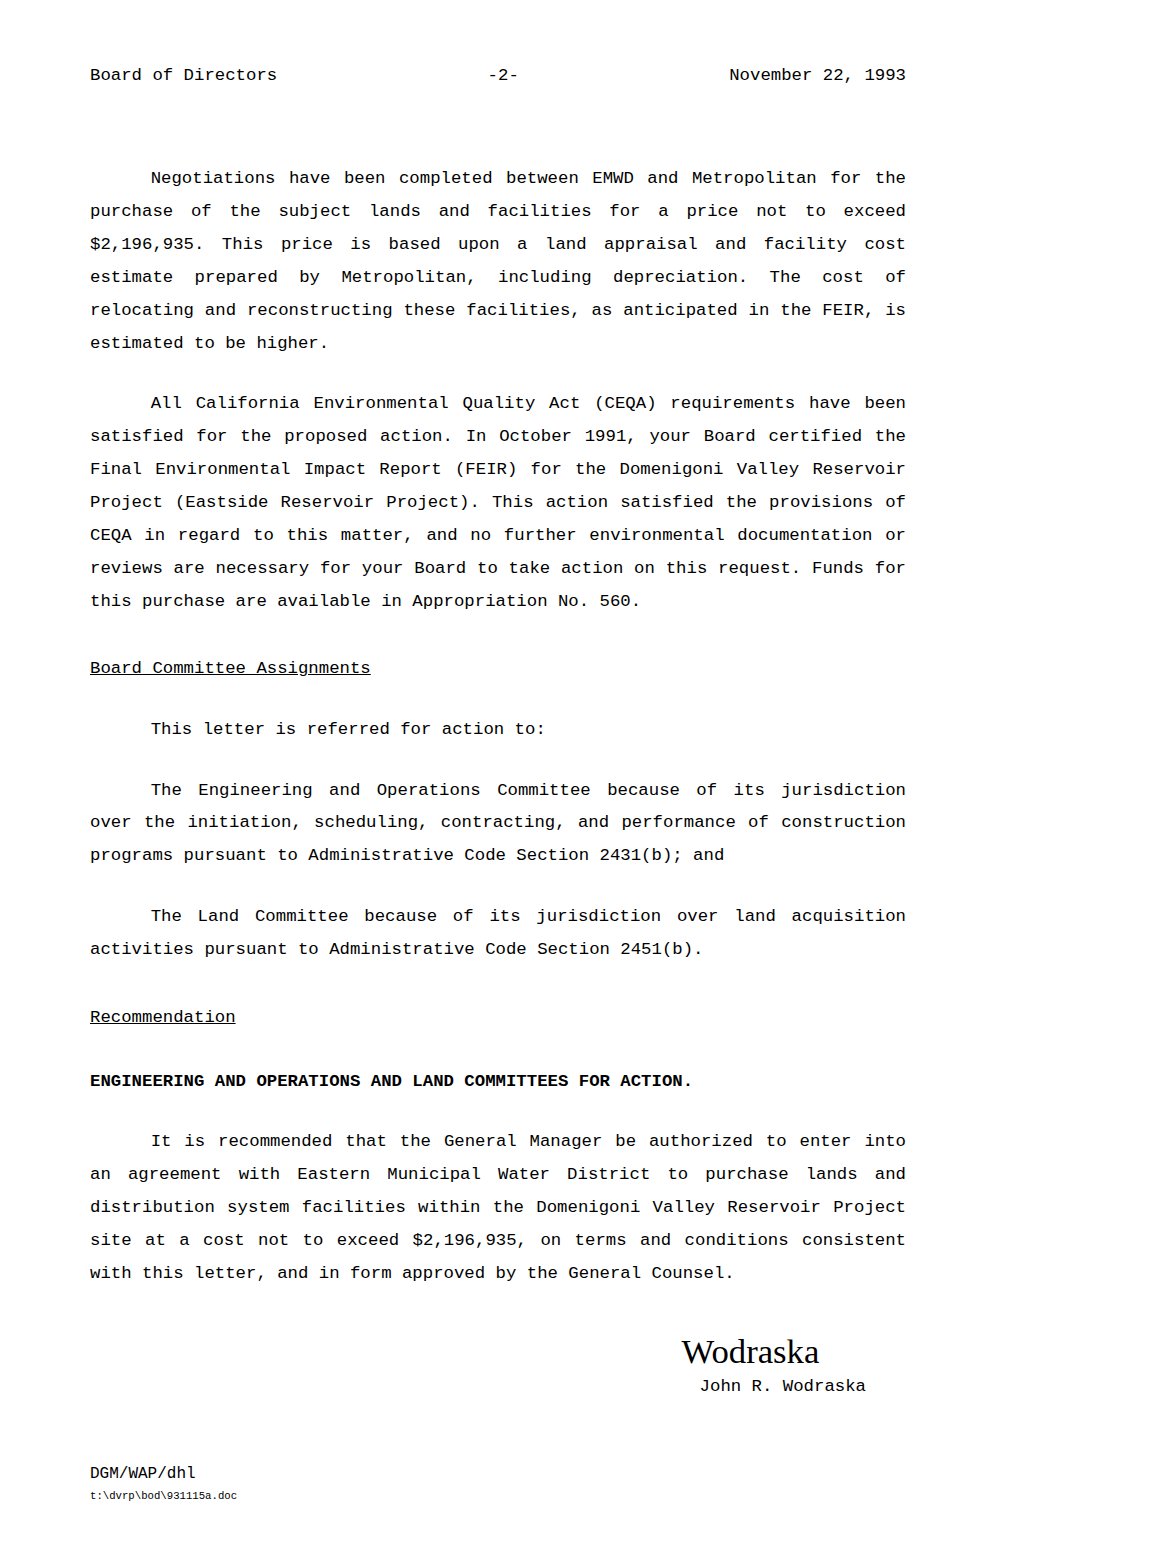Board of Directors
-2-
November 22, 1993
Negotiations have been completed between EMWD and Metropolitan for the purchase of the subject lands and facilities for a price not to exceed $2,196,935. This price is based upon a land appraisal and facility cost estimate prepared by Metropolitan, including depreciation. The cost of relocating and reconstructing these facilities, as anticipated in the FEIR, is estimated to be higher.
All California Environmental Quality Act (CEQA) requirements have been satisfied for the proposed action. In October 1991, your Board certified the Final Environmental Impact Report (FEIR) for the Domenigoni Valley Reservoir Project (Eastside Reservoir Project). This action satisfied the provisions of CEQA in regard to this matter, and no further environmental documentation or reviews are necessary for your Board to take action on this request. Funds for this purchase are available in Appropriation No. 560.
Board Committee Assignments
This letter is referred for action to:
The Engineering and Operations Committee because of its jurisdiction over the initiation, scheduling, contracting, and performance of construction programs pursuant to Administrative Code Section 2431(b); and
The Land Committee because of its jurisdiction over land acquisition activities pursuant to Administrative Code Section 2451(b).
Recommendation
ENGINEERING AND OPERATIONS AND LAND COMMITTEES FOR ACTION.
It is recommended that the General Manager be authorized to enter into an agreement with Eastern Municipal Water District to purchase lands and distribution system facilities within the Domenigoni Valley Reservoir Project site at a cost not to exceed $2,196,935, on terms and conditions consistent with this letter, and in form approved by the General Counsel.
Wodraska
John R. Wodraska
DGM/WAP/dhl
t:\dvrp\bod\931115a.doc